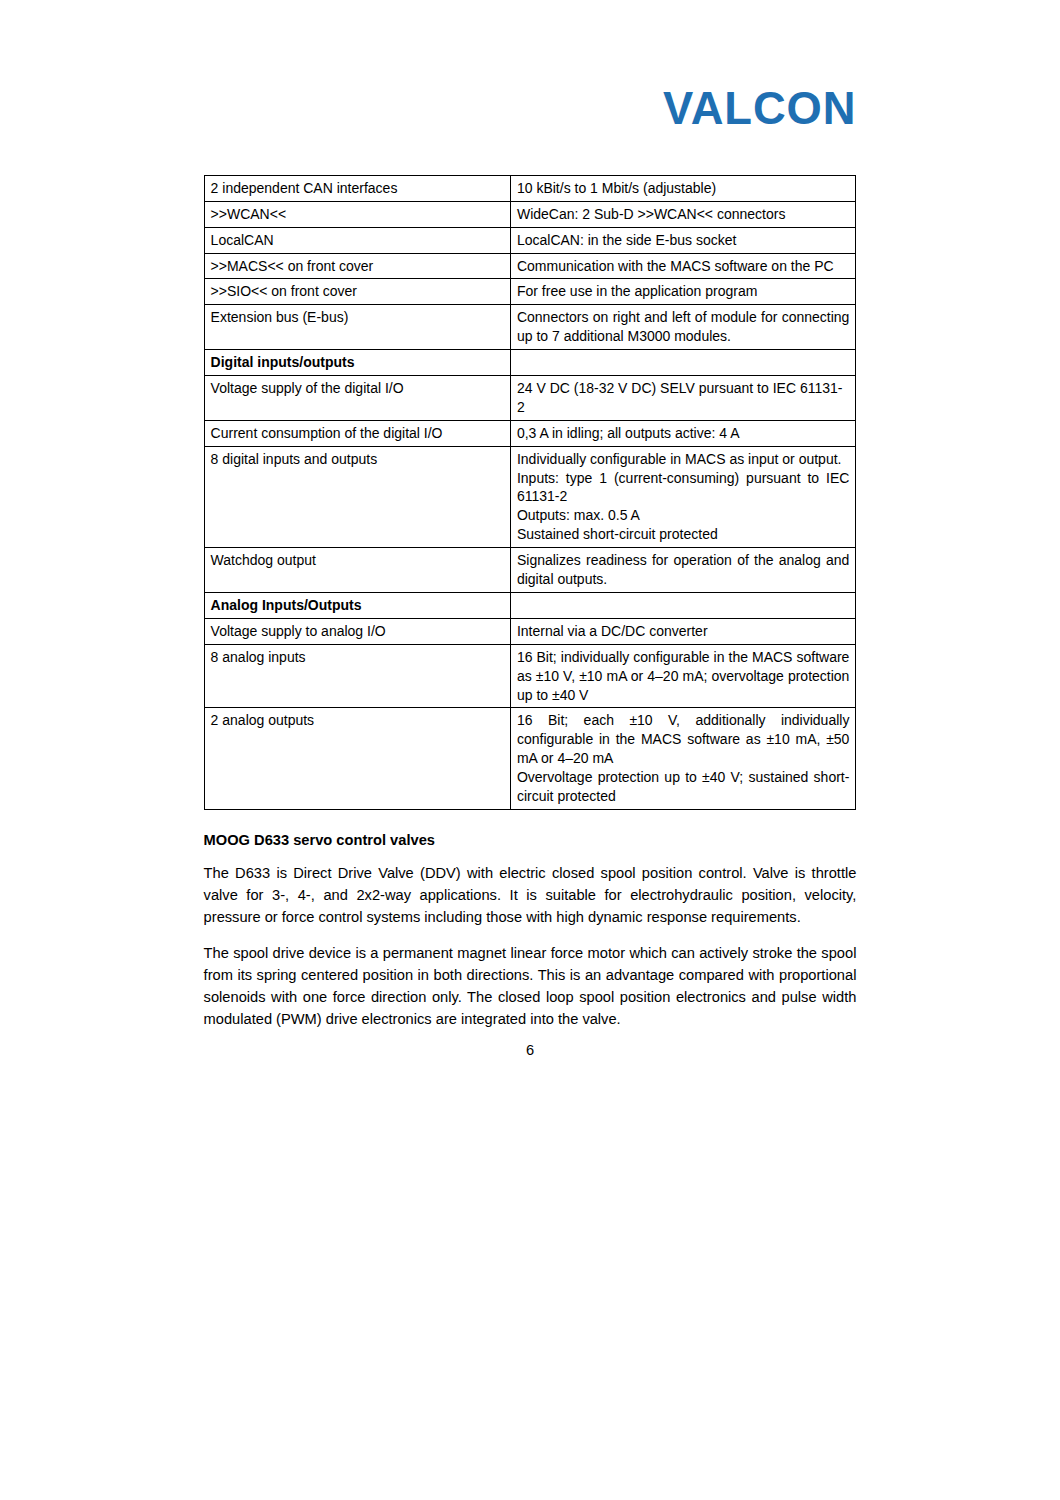VALCON
| 2 independent CAN interfaces | 10 kBit/s to 1 Mbit/s (adjustable) |
| >>WCAN<< | WideCan: 2 Sub-D >>WCAN<< connectors |
| LocalCAN | LocalCAN: in the side E-bus socket |
| >>MACS<< on front cover | Communication with the MACS software on the PC |
| >>SIO<< on front cover | For free use in the application program |
| Extension bus (E-bus) | Connectors on right and left of module for connecting up to 7 additional M3000 modules. |
| Digital inputs/outputs | |
| Voltage supply of the digital I/O | 24 V DC (18-32 V DC) SELV pursuant to IEC 61131-2 |
| Current consumption of the digital I/O | 0,3 A in idling; all outputs active: 4 A |
| 8 digital inputs and outputs | Individually configurable in MACS as input or output. Inputs: type 1 (current-consuming) pursuant to IEC 61131-2 Outputs: max. 0.5 A Sustained short-circuit protected |
| Watchdog output | Signalizes readiness for operation of the analog and digital outputs. |
| Analog Inputs/Outputs | |
| Voltage supply to analog I/O | Internal via a DC/DC converter |
| 8 analog inputs | 16 Bit; individually configurable in the MACS software as ±10 V, ±10 mA or 4–20 mA; overvoltage protection up to ±40 V |
| 2 analog outputs | 16 Bit; each ±10 V, additionally individually configurable in the MACS software as ±10 mA, ±50 mA or 4–20 mA Overvoltage protection up to ±40 V; sustained short-circuit protected |
MOOG D633 servo control valves
The D633 is Direct Drive Valve (DDV) with electric closed spool position control. Valve is throttle valve for 3-, 4-, and 2x2-way applications. It is suitable for electrohydraulic position, velocity, pressure or force control systems including those with high dynamic response requirements.
The spool drive device is a permanent magnet linear force motor which can actively stroke the spool from its spring centered position in both directions. This is an advantage compared with proportional solenoids with one force direction only. The closed loop spool position electronics and pulse width modulated (PWM) drive electronics are integrated into the valve.
6